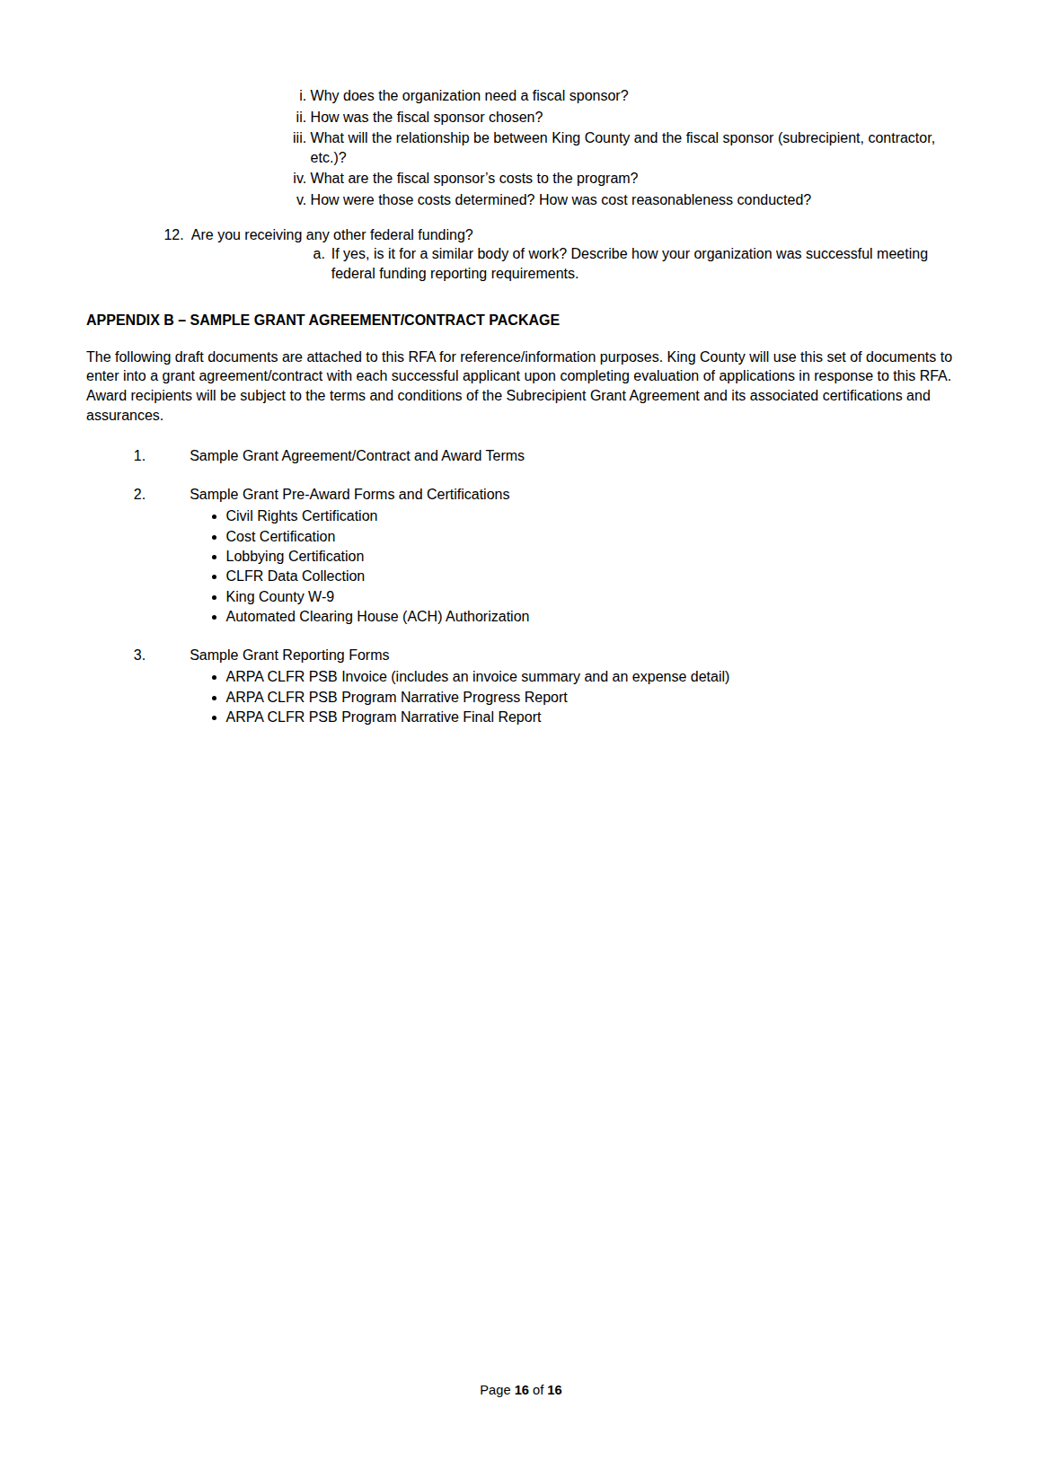Why does the organization need a fiscal sponsor?
How was the fiscal sponsor chosen?
What will the relationship be between King County and the fiscal sponsor (subrecipient, contractor, etc.)?
What are the fiscal sponsor’s costs to the program?
How were those costs determined? How was cost reasonableness conducted?
Are you receiving any other federal funding?
If yes, is it for a similar body of work? Describe how your organization was successful meeting federal funding reporting requirements.
APPENDIX B – SAMPLE GRANT AGREEMENT/CONTRACT PACKAGE
The following draft documents are attached to this RFA for reference/information purposes. King County will use this set of documents to enter into a grant agreement/contract with each successful applicant upon completing evaluation of applications in response to this RFA. Award recipients will be subject to the terms and conditions of the Subrecipient Grant Agreement and its associated certifications and assurances.
1. Sample Grant Agreement/Contract and Award Terms
2. Sample Grant Pre-Award Forms and Certifications
Civil Rights Certification
Cost Certification
Lobbying Certification
CLFR Data Collection
King County W-9
Automated Clearing House (ACH) Authorization
3. Sample Grant Reporting Forms
ARPA CLFR PSB Invoice (includes an invoice summary and an expense detail)
ARPA CLFR PSB Program Narrative Progress Report
ARPA CLFR PSB Program Narrative Final Report
Page 16 of 16